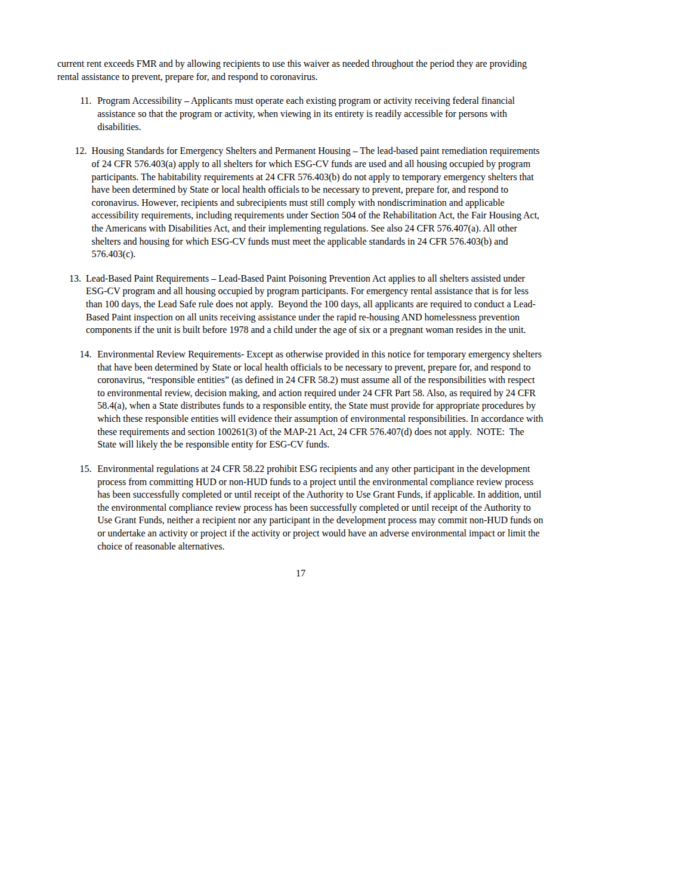current rent exceeds FMR and by allowing recipients to use this waiver as needed throughout the period they are providing rental assistance to prevent, prepare for, and respond to coronavirus.
11. Program Accessibility – Applicants must operate each existing program or activity receiving federal financial assistance so that the program or activity, when viewing in its entirety is readily accessible for persons with disabilities.
12. Housing Standards for Emergency Shelters and Permanent Housing – The lead-based paint remediation requirements of 24 CFR 576.403(a) apply to all shelters for which ESG-CV funds are used and all housing occupied by program participants. The habitability requirements at 24 CFR 576.403(b) do not apply to temporary emergency shelters that have been determined by State or local health officials to be necessary to prevent, prepare for, and respond to coronavirus. However, recipients and subrecipients must still comply with nondiscrimination and applicable accessibility requirements, including requirements under Section 504 of the Rehabilitation Act, the Fair Housing Act, the Americans with Disabilities Act, and their implementing regulations. See also 24 CFR 576.407(a). All other shelters and housing for which ESG-CV funds must meet the applicable standards in 24 CFR 576.403(b) and 576.403(c).
13. Lead-Based Paint Requirements – Lead-Based Paint Poisoning Prevention Act applies to all shelters assisted under ESG-CV program and all housing occupied by program participants. For emergency rental assistance that is for less than 100 days, the Lead Safe rule does not apply. Beyond the 100 days, all applicants are required to conduct a Lead-Based Paint inspection on all units receiving assistance under the rapid re-housing AND homelessness prevention components if the unit is built before 1978 and a child under the age of six or a pregnant woman resides in the unit.
14. Environmental Review Requirements- Except as otherwise provided in this notice for temporary emergency shelters that have been determined by State or local health officials to be necessary to prevent, prepare for, and respond to coronavirus, “responsible entities” (as defined in 24 CFR 58.2) must assume all of the responsibilities with respect to environmental review, decision making, and action required under 24 CFR Part 58. Also, as required by 24 CFR 58.4(a), when a State distributes funds to a responsible entity, the State must provide for appropriate procedures by which these responsible entities will evidence their assumption of environmental responsibilities. In accordance with these requirements and section 100261(3) of the MAP-21 Act, 24 CFR 576.407(d) does not apply. NOTE: The State will likely the be responsible entity for ESG-CV funds.
15. Environmental regulations at 24 CFR 58.22 prohibit ESG recipients and any other participant in the development process from committing HUD or non-HUD funds to a project until the environmental compliance review process has been successfully completed or until receipt of the Authority to Use Grant Funds, if applicable. In addition, until the environmental compliance review process has been successfully completed or until receipt of the Authority to Use Grant Funds, neither a recipient nor any participant in the development process may commit non-HUD funds on or undertake an activity or project if the activity or project would have an adverse environmental impact or limit the choice of reasonable alternatives.
17